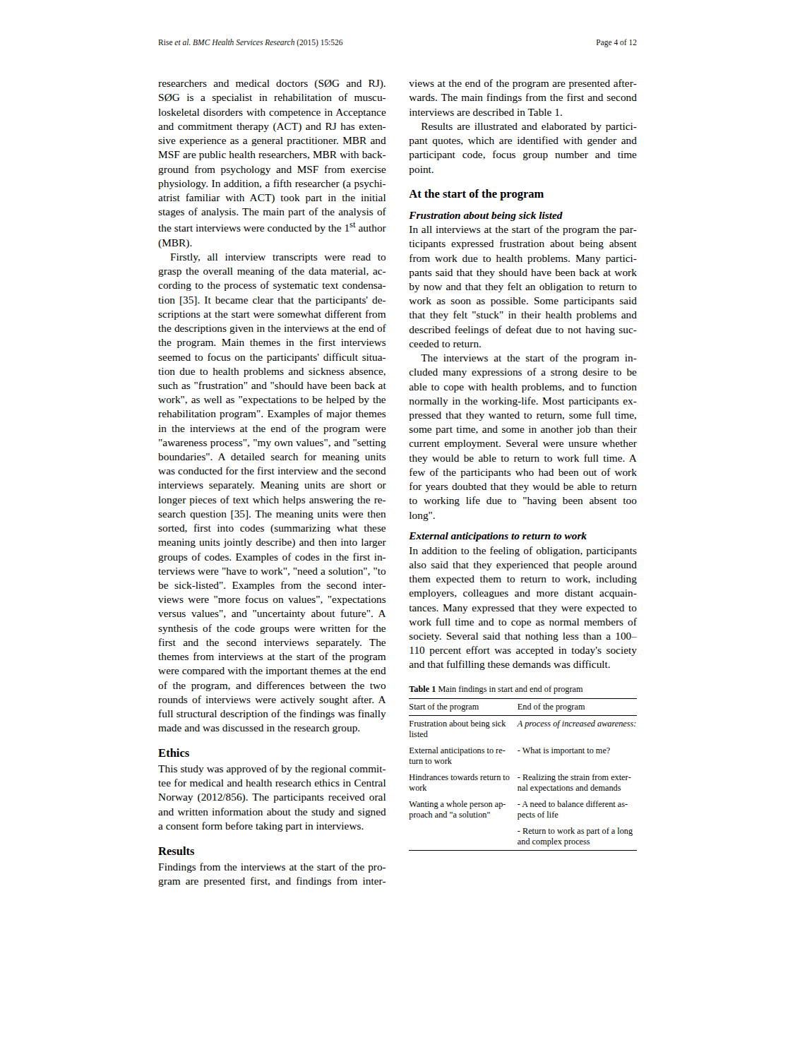Rise et al. BMC Health Services Research (2015) 15:526
Page 4 of 12
researchers and medical doctors (SØG and RJ). SØG is a specialist in rehabilitation of musculoskeletal disorders with competence in Acceptance and commitment therapy (ACT) and RJ has extensive experience as a general practitioner. MBR and MSF are public health researchers, MBR with background from psychology and MSF from exercise physiology. In addition, a fifth researcher (a psychiatrist familiar with ACT) took part in the initial stages of analysis. The main part of the analysis of the start interviews were conducted by the 1st author (MBR).
Firstly, all interview transcripts were read to grasp the overall meaning of the data material, according to the process of systematic text condensation [35]. It became clear that the participants' descriptions at the start were somewhat different from the descriptions given in the interviews at the end of the program. Main themes in the first interviews seemed to focus on the participants' difficult situation due to health problems and sickness absence, such as "frustration" and "should have been back at work", as well as "expectations to be helped by the rehabilitation program". Examples of major themes in the interviews at the end of the program were "awareness process", "my own values", and "setting boundaries". A detailed search for meaning units was conducted for the first interview and the second interviews separately. Meaning units are short or longer pieces of text which helps answering the research question [35]. The meaning units were then sorted, first into codes (summarizing what these meaning units jointly describe) and then into larger groups of codes. Examples of codes in the first interviews were "have to work", "need a solution", "to be sick-listed". Examples from the second interviews were "more focus on values", "expectations versus values", and "uncertainty about future". A synthesis of the code groups were written for the first and the second interviews separately. The themes from interviews at the start of the program were compared with the important themes at the end of the program, and differences between the two rounds of interviews were actively sought after. A full structural description of the findings was finally made and was discussed in the research group.
Ethics
This study was approved of by the regional committee for medical and health research ethics in Central Norway (2012/856). The participants received oral and written information about the study and signed a consent form before taking part in interviews.
Results
Findings from the interviews at the start of the program are presented first, and findings from interviews at the end of the program are presented afterwards. The main findings from the first and second interviews are described in Table 1.
Results are illustrated and elaborated by participant quotes, which are identified with gender and participant code, focus group number and time point.
At the start of the program
Frustration about being sick listed
In all interviews at the start of the program the participants expressed frustration about being absent from work due to health problems. Many participants said that they should have been back at work by now and that they felt an obligation to return to work as soon as possible. Some participants said that they felt "stuck" in their health problems and described feelings of defeat due to not having succeeded to return.
The interviews at the start of the program included many expressions of a strong desire to be able to cope with health problems, and to function normally in the working-life. Most participants expressed that they wanted to return, some full time, some part time, and some in another job than their current employment. Several were unsure whether they would be able to return to work full time. A few of the participants who had been out of work for years doubted that they would be able to return to working life due to "having been absent too long".
External anticipations to return to work
In addition to the feeling of obligation, participants also said that they experienced that people around them expected them to return to work, including employers, colleagues and more distant acquaintances. Many expressed that they were expected to work full time and to cope as normal members of society. Several said that nothing less than a 100–110 percent effort was accepted in today's society and that fulfilling these demands was difficult.
Table 1 Main findings in start and end of program
| Start of the program | End of the program |
| --- | --- |
| Frustration about being sick listed | A process of increased awareness: |
| External anticipations to return to work | - What is important to me? |
| Hindrances towards return to work | - Realizing the strain from external expectations and demands |
| Wanting a whole person approach and "a solution" | - A need to balance different aspects of life |
| | - Return to work as part of a long and complex process |